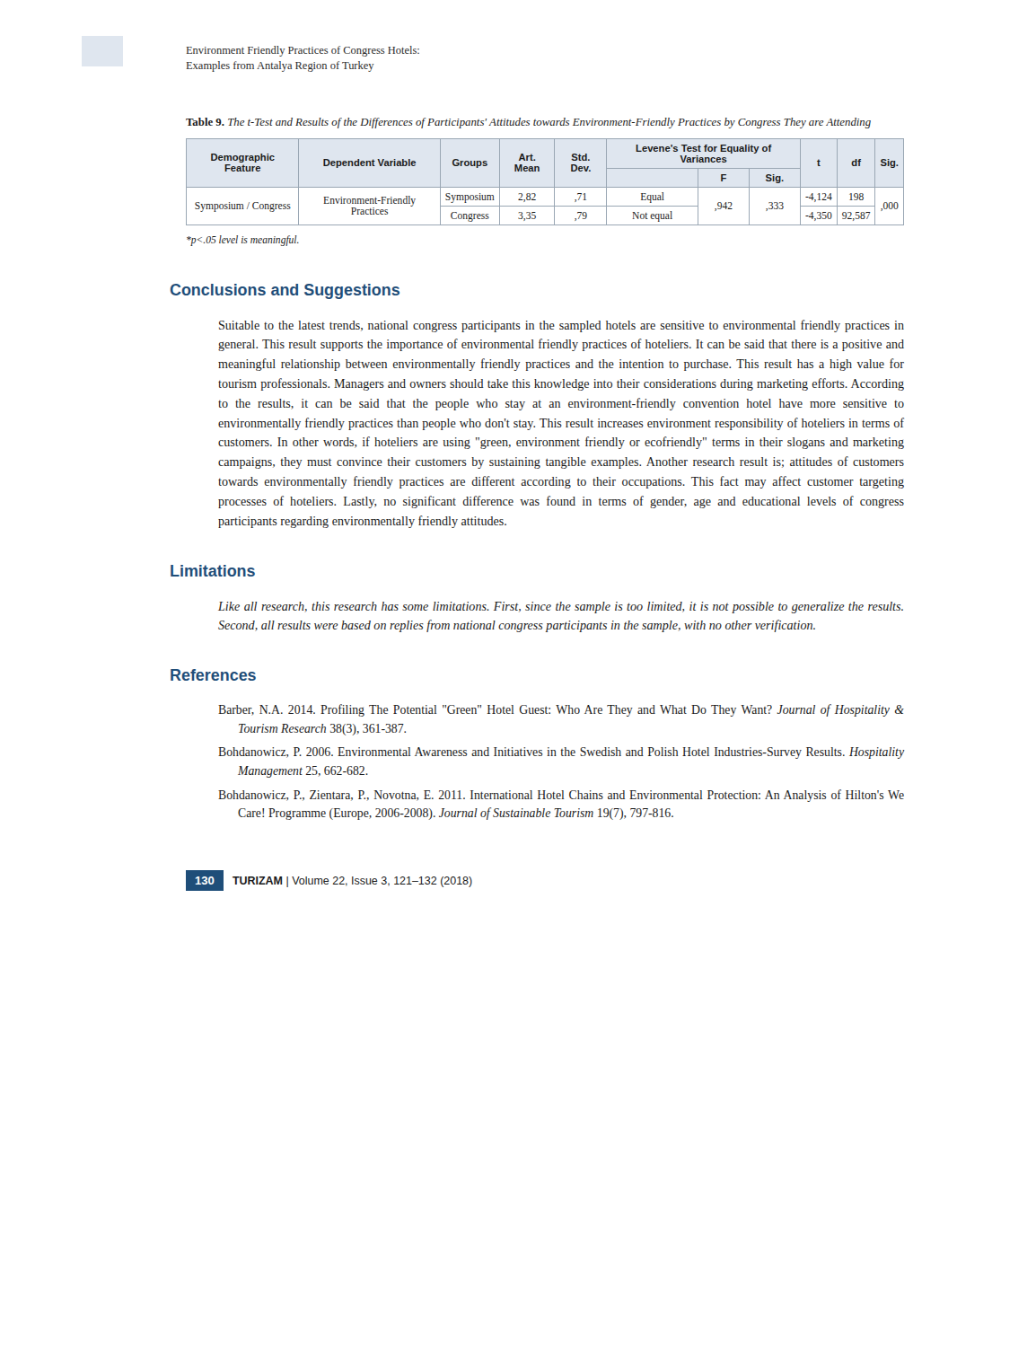Environment Friendly Practices of Congress Hotels:
Examples from Antalya Region of Turkey
Table 9. The t-Test and Results of the Differences of Participants' Attitudes towards Environment-Friendly Practices by Congress They are Attending
| Demographic Feature | Dependent Variable | Groups | Art. Mean | Std. Dev. | Levene's Test for Equality of Variances | t | df | Sig. |
| --- | --- | --- | --- | --- | --- | --- | --- | --- |
| | F | Sig. |
| Symposium / Congress | Environment-Friendly Practices | Symposium | 2,82 | ,71 | Equal | ,942 | ,333 | -4,124 | 198 | ,000 |
| Congress | 3,35 | ,79 | Not equal | -4,350 | 92,587 |
*p<.05 level is meaningful.
Conclusions and Suggestions
Suitable to the latest trends, national congress participants in the sampled hotels are sensitive to environmental friendly practices in general. This result supports the importance of environmental friendly practices of hoteliers. It can be said that there is a positive and meaningful relationship between environmentally friendly practices and the intention to purchase. This result has a high value for tourism professionals. Managers and owners should take this knowledge into their considerations during marketing efforts. According to the results, it can be said that the people who stay at an environment-friendly convention hotel have more sensitive to environmentally friendly practices than people who don't stay. This result increases environment responsibility of hoteliers in terms of customers. In other words, if hoteliers are using "green, environment friendly or ecofriendly" terms in their slogans and marketing campaigns, they must convince their customers by sustaining tangible examples. Another research result is; attitudes of customers towards environmentally friendly practices are different according to their occupations. This fact may affect customer targeting processes of hoteliers. Lastly, no significant difference was found in terms of gender, age and educational levels of congress participants regarding environmentally friendly attitudes.
Limitations
Like all research, this research has some limitations. First, since the sample is too limited, it is not possible to generalize the results. Second, all results were based on replies from national congress participants in the sample, with no other verification.
References
Barber, N.A. 2014. Profiling The Potential "Green" Hotel Guest: Who Are They and What Do They Want? Journal of Hospitality & Tourism Research 38(3), 361-387.
Bohdanowicz, P. 2006. Environmental Awareness and Initiatives in the Swedish and Polish Hotel Industries-Survey Results. Hospitality Management 25, 662-682.
Bohdanowicz, P., Zientara, P., Novotna, E. 2011. International Hotel Chains and Environmental Protection: An Analysis of Hilton's We Care! Programme (Europe, 2006-2008). Journal of Sustainable Tourism 19(7), 797-816.
130 TURIZAM | Volume 22, Issue 3, 121–132 (2018)